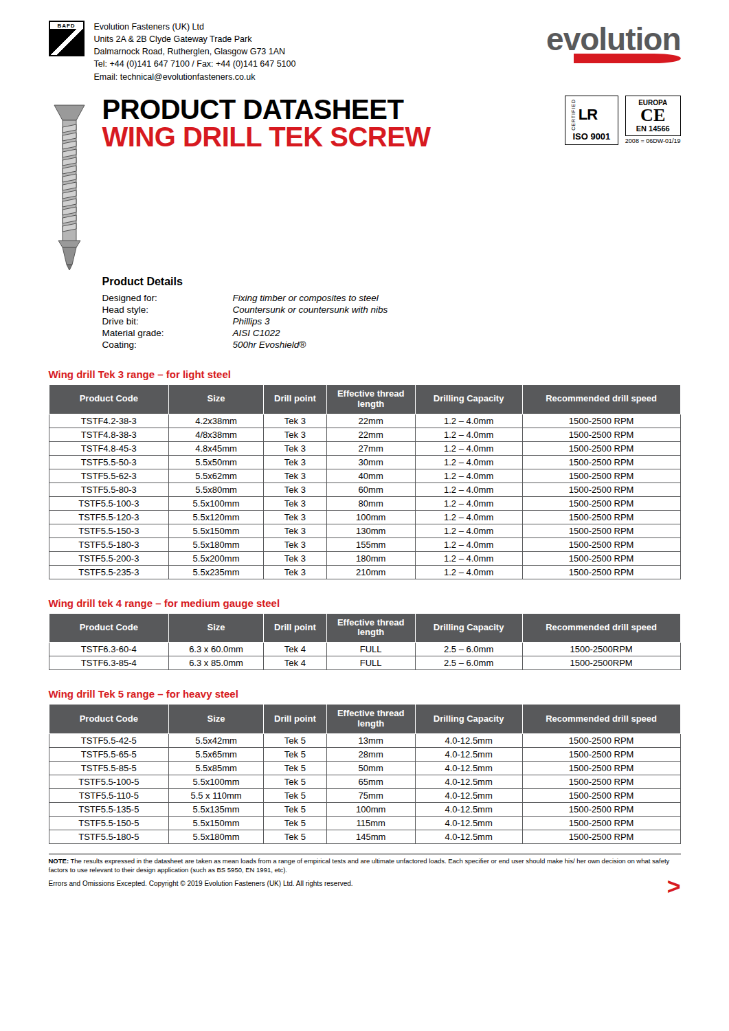BAFD
Evolution Fasteners (UK) Ltd
Units 2A & 2B Clyde Gateway Trade Park
Dalmarnock Road, Rutherglen, Glasgow G73 1AN
Tel: +44 (0)141 647 7100 / Fax: +44 (0)141 647 5100
Email: technical@evolutionfasteners.co.uk
evolution
PRODUCT DATASHEET
WING DRILL TEK SCREW
CERTIFIED
LR
ISO 9001
EUROPA
CE
EN 14566
2008 = 06DW-01/19
Product Details
| Designed for: | Fixing timber or composites to steel |
| Head style: | Countersunk or countersunk with nibs |
| Drive bit: | Phillips 3 |
| Material grade: | AISI C1022 |
| Coating: | 500hr Evoshield® |
Wing drill Tek 3 range – for light steel
| Product Code | Size | Drill point | Effective thread length | Drilling Capacity | Recommended drill speed |
| --- | --- | --- | --- | --- | --- |
| TSTF4.2-38-3 | 4.2x38mm | Tek 3 | 22mm | 1.2 – 4.0mm | 1500-2500 RPM |
| TSTF4.8-38-3 | 4/8x38mm | Tek 3 | 22mm | 1.2 – 4.0mm | 1500-2500 RPM |
| TSTF4.8-45-3 | 4.8x45mm | Tek 3 | 27mm | 1.2 – 4.0mm | 1500-2500 RPM |
| TSTF5.5-50-3 | 5.5x50mm | Tek 3 | 30mm | 1.2 – 4.0mm | 1500-2500 RPM |
| TSTF5.5-62-3 | 5.5x62mm | Tek 3 | 40mm | 1.2 – 4.0mm | 1500-2500 RPM |
| TSTF5.5-80-3 | 5.5x80mm | Tek 3 | 60mm | 1.2 – 4.0mm | 1500-2500 RPM |
| TSTF5.5-100-3 | 5.5x100mm | Tek 3 | 80mm | 1.2 – 4.0mm | 1500-2500 RPM |
| TSTF5.5-120-3 | 5.5x120mm | Tek 3 | 100mm | 1.2 – 4.0mm | 1500-2500 RPM |
| TSTF5.5-150-3 | 5.5x150mm | Tek 3 | 130mm | 1.2 – 4.0mm | 1500-2500 RPM |
| TSTF5.5-180-3 | 5.5x180mm | Tek 3 | 155mm | 1.2 – 4.0mm | 1500-2500 RPM |
| TSTF5.5-200-3 | 5.5x200mm | Tek 3 | 180mm | 1.2 – 4.0mm | 1500-2500 RPM |
| TSTF5.5-235-3 | 5.5x235mm | Tek 3 | 210mm | 1.2 – 4.0mm | 1500-2500 RPM |
Wing drill tek 4 range – for medium gauge steel
| Product Code | Size | Drill point | Effective thread length | Drilling Capacity | Recommended drill speed |
| --- | --- | --- | --- | --- | --- |
| TSTF6.3-60-4 | 6.3 x 60.0mm | Tek 4 | FULL | 2.5 – 6.0mm | 1500-2500RPM |
| TSTF6.3-85-4 | 6.3 x 85.0mm | Tek 4 | FULL | 2.5 – 6.0mm | 1500-2500RPM |
Wing drill Tek 5 range – for heavy steel
| Product Code | Size | Drill point | Effective thread length | Drilling Capacity | Recommended drill speed |
| --- | --- | --- | --- | --- | --- |
| TSTF5.5-42-5 | 5.5x42mm | Tek 5 | 13mm | 4.0-12.5mm | 1500-2500 RPM |
| TSTF5.5-65-5 | 5.5x65mm | Tek 5 | 28mm | 4.0-12.5mm | 1500-2500 RPM |
| TSTF5.5-85-5 | 5.5x85mm | Tek 5 | 50mm | 4.0-12.5mm | 1500-2500 RPM |
| TSTF5.5-100-5 | 5.5x100mm | Tek 5 | 65mm | 4.0-12.5mm | 1500-2500 RPM |
| TSTF5.5-110-5 | 5.5 x 110mm | Tek 5 | 75mm | 4.0-12.5mm | 1500-2500 RPM |
| TSTF5.5-135-5 | 5.5x135mm | Tek 5 | 100mm | 4.0-12.5mm | 1500-2500 RPM |
| TSTF5.5-150-5 | 5.5x150mm | Tek 5 | 115mm | 4.0-12.5mm | 1500-2500 RPM |
| TSTF5.5-180-5 | 5.5x180mm | Tek 5 | 145mm | 4.0-12.5mm | 1500-2500 RPM |
NOTE: The results expressed in the datasheet are taken as mean loads from a range of empirical tests and are ultimate unfactored loads. Each specifier or end user should make his/ her own decision on what safety factors to use relevant to their design application (such as BS 5950, EN 1991, etc).
Errors and Omissions Excepted. Copyright © 2019 Evolution Fasteners (UK) Ltd. All rights reserved.
>